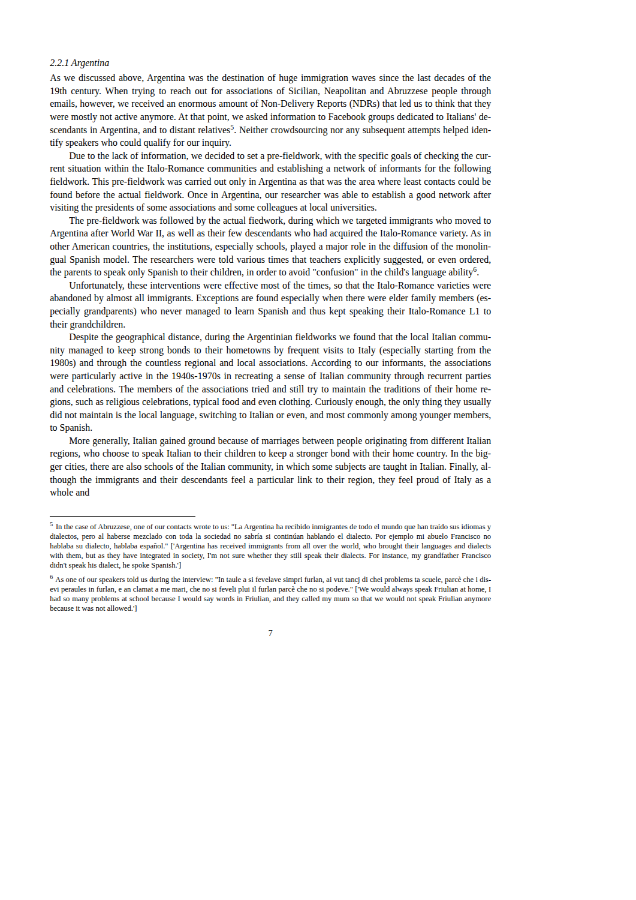2.2.1 Argentina
As we discussed above, Argentina was the destination of huge immigration waves since the last decades of the 19th century. When trying to reach out for associations of Sicilian, Neapolitan and Abruzzese people through emails, however, we received an enormous amount of Non-Delivery Reports (NDRs) that led us to think that they were mostly not active anymore. At that point, we asked information to Facebook groups dedicated to Italians' descendants in Argentina, and to distant relatives5. Neither crowdsourcing nor any subsequent attempts helped identify speakers who could qualify for our inquiry.
Due to the lack of information, we decided to set a pre-fieldwork, with the specific goals of checking the current situation within the Italo-Romance communities and establishing a network of informants for the following fieldwork. This pre-fieldwork was carried out only in Argentina as that was the area where least contacts could be found before the actual fieldwork. Once in Argentina, our researcher was able to establish a good network after visiting the presidents of some associations and some colleagues at local universities.
The pre-fieldwork was followed by the actual fiedwork, during which we targeted immigrants who moved to Argentina after World War II, as well as their few descendants who had acquired the Italo-Romance variety. As in other American countries, the institutions, especially schools, played a major role in the diffusion of the monolingual Spanish model. The researchers were told various times that teachers explicitly suggested, or even ordered, the parents to speak only Spanish to their children, in order to avoid "confusion" in the child's language ability6.
Unfortunately, these interventions were effective most of the times, so that the Italo-Romance varieties were abandoned by almost all immigrants. Exceptions are found especially when there were elder family members (especially grandparents) who never managed to learn Spanish and thus kept speaking their Italo-Romance L1 to their grandchildren.
Despite the geographical distance, during the Argentinian fieldworks we found that the local Italian community managed to keep strong bonds to their hometowns by frequent visits to Italy (especially starting from the 1980s) and through the countless regional and local associations. According to our informants, the associations were particularly active in the 1940s-1970s in recreating a sense of Italian community through recurrent parties and celebrations. The members of the associations tried and still try to maintain the traditions of their home regions, such as religious celebrations, typical food and even clothing. Curiously enough, the only thing they usually did not maintain is the local language, switching to Italian or even, and most commonly among younger members, to Spanish.
More generally, Italian gained ground because of marriages between people originating from different Italian regions, who choose to speak Italian to their children to keep a stronger bond with their home country. In the bigger cities, there are also schools of the Italian community, in which some subjects are taught in Italian. Finally, although the immigrants and their descendants feel a particular link to their region, they feel proud of Italy as a whole and
5 In the case of Abruzzese, one of our contacts wrote to us: "La Argentina ha recibido inmigrantes de todo el mundo que han traído sus idiomas y dialectos, pero al haberse mezclado con toda la sociedad no sabría si continúan hablando el dialecto. Por ejemplo mi abuelo Francisco no hablaba su dialecto, hablaba español." ['Argentina has received immigrants from all over the world, who brought their languages and dialects with them, but as they have integrated in society, I'm not sure whether they still speak their dialects. For instance, my grandfather Francisco didn't speak his dialect, he spoke Spanish.']
6 As one of our speakers told us during the interview: "In taule a si fevelave simpri furlan, ai vut tancj di chei problems ta scuele, parcè che i disevi peraules in furlan, e an clamat a me mari, che no si feveli plui il furlan parcè che no si podeve." ['We would always speak Friulian at home, I had so many problems at school because I would say words in Friulian, and they called my mum so that we would not speak Friulian anymore because it was not allowed.']
7